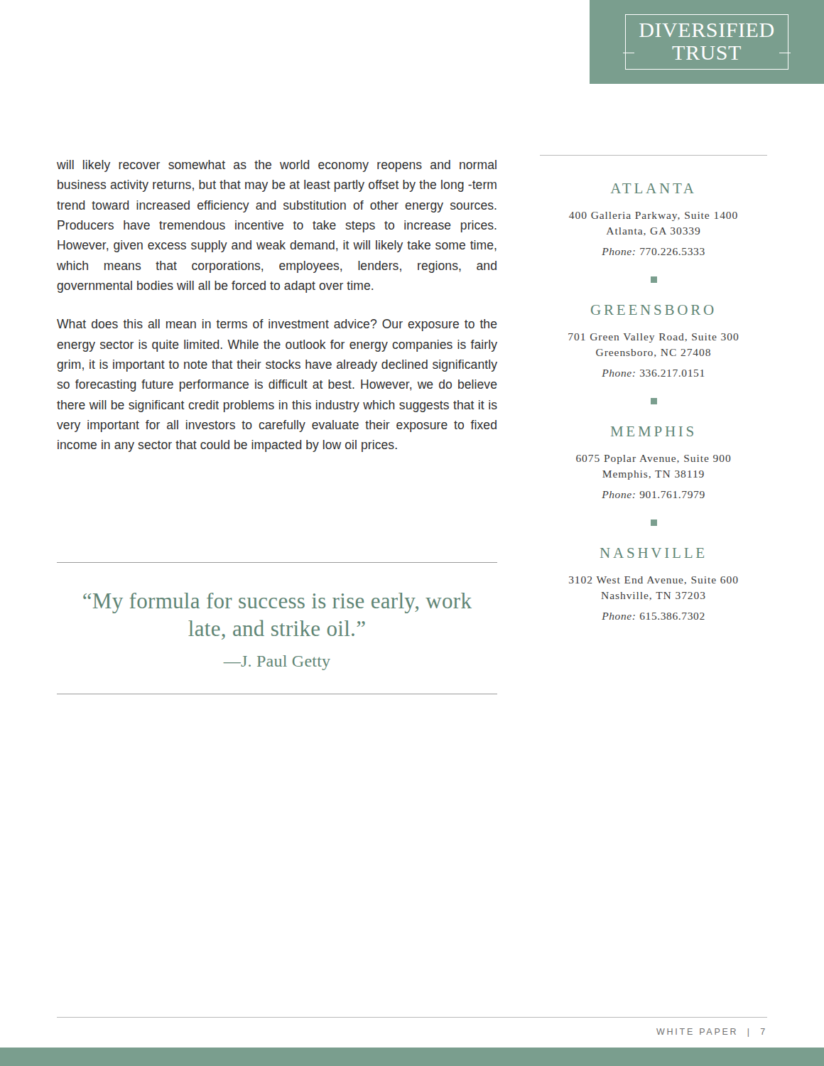Diversified Trust
will likely recover somewhat as the world economy reopens and normal business activity returns, but that may be at least partly offset by the long -term trend toward increased efficiency and substitution of other energy sources. Producers have tremendous incentive to take steps to increase prices. However, given excess supply and weak demand, it will likely take some time, which means that corporations, employees, lenders, regions, and governmental bodies will all be forced to adapt over time.
What does this all mean in terms of investment advice? Our exposure to the energy sector is quite limited. While the outlook for energy companies is fairly grim, it is important to note that their stocks have already declined significantly so forecasting future performance is difficult at best. However, we do believe there will be significant credit problems in this industry which suggests that it is very important for all investors to carefully evaluate their exposure to fixed income in any sector that could be impacted by low oil prices.
“My formula for success is rise early, work late, and strike oil.” —J. Paul Getty
Atlanta
400 Galleria Parkway, Suite 1400
Atlanta, GA 30339
Phone: 770.226.5333
Greensboro
701 Green Valley Road, Suite 300
Greensboro, NC 27408
Phone: 336.217.0151
Memphis
6075 Poplar Avenue, Suite 900
Memphis, TN 38119
Phone: 901.761.7979
Nashville
3102 West End Avenue, Suite 600
Nashville, TN 37203
Phone: 615.386.7302
White Paper | 7